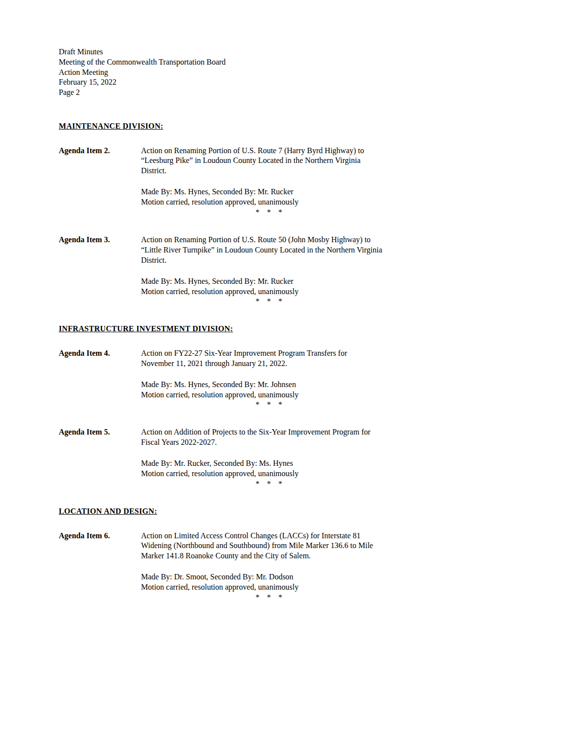Draft Minutes
Meeting of the Commonwealth Transportation Board
Action Meeting
February 15, 2022
Page 2
MAINTENANCE DIVISION:
Agenda Item 2.
Action on Renaming Portion of U.S. Route 7 (Harry Byrd Highway) to “Leesburg Pike” in Loudoun County Located in the Northern Virginia District.
Made By: Ms. Hynes, Seconded By: Mr. Rucker
Motion carried, resolution approved, unanimously
* * *
Agenda Item 3.
Action on Renaming Portion of U.S. Route 50 (John Mosby Highway) to “Little River Turnpike” in Loudoun County Located in the Northern Virginia District.
Made By: Ms. Hynes, Seconded By: Mr. Rucker
Motion carried, resolution approved, unanimously
* * *
INFRASTRUCTURE INVESTMENT DIVISION:
Agenda Item 4.
Action on FY22-27 Six-Year Improvement Program Transfers for
November 11, 2021 through January 21, 2022.
Made By: Ms. Hynes, Seconded By: Mr. Johnsen
Motion carried, resolution approved, unanimously
* * *
Agenda Item 5.
Action on Addition of Projects to the Six-Year Improvement Program for
Fiscal Years 2022-2027.
Made By: Mr. Rucker, Seconded By: Ms. Hynes
Motion carried, resolution approved, unanimously
* * *
LOCATION AND DESIGN:
Agenda Item 6.
Action on Limited Access Control Changes (LACCs) for Interstate 81 Widening (Northbound and Southbound) from Mile Marker 136.6 to Mile Marker 141.8 Roanoke County and the City of Salem.
Made By: Dr. Smoot, Seconded By: Mr. Dodson
Motion carried, resolution approved, unanimously
* * *